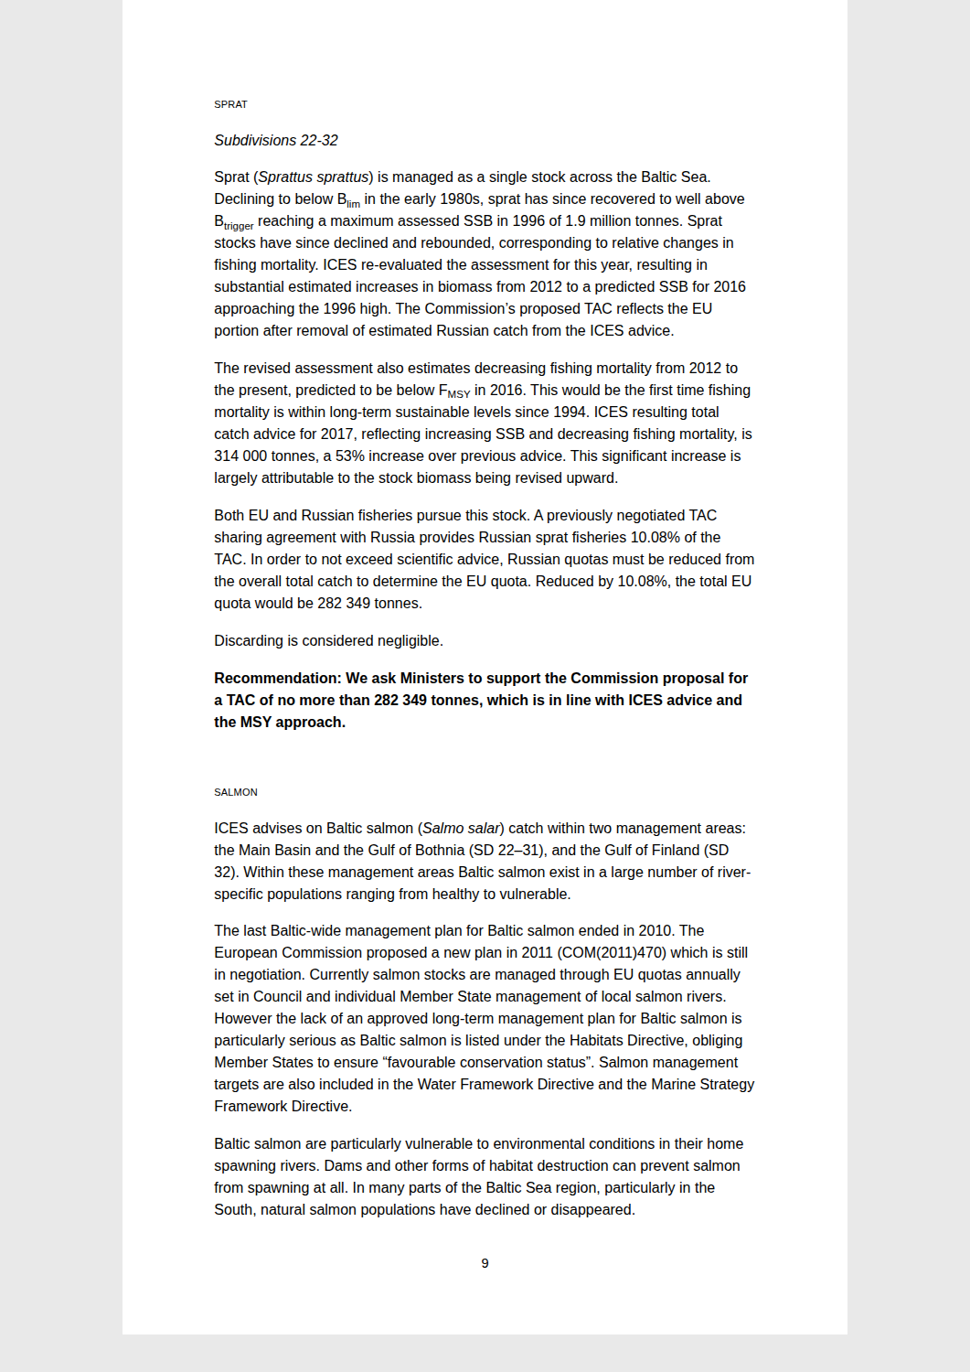Sprat
Subdivisions 22-32
Sprat (Sprattus sprattus) is managed as a single stock across the Baltic Sea. Declining to below Blim in the early 1980s, sprat has since recovered to well above Btrigger reaching a maximum assessed SSB in 1996 of 1.9 million tonnes. Sprat stocks have since declined and rebounded, corresponding to relative changes in fishing mortality. ICES re-evaluated the assessment for this year, resulting in substantial estimated increases in biomass from 2012 to a predicted SSB for 2016 approaching the 1996 high. The Commission’s proposed TAC reflects the EU portion after removal of estimated Russian catch from the ICES advice.
The revised assessment also estimates decreasing fishing mortality from 2012 to the present, predicted to be below FMSY in 2016. This would be the first time fishing mortality is within long-term sustainable levels since 1994. ICES resulting total catch advice for 2017, reflecting increasing SSB and decreasing fishing mortality, is 314 000 tonnes, a 53% increase over previous advice. This significant increase is largely attributable to the stock biomass being revised upward.
Both EU and Russian fisheries pursue this stock. A previously negotiated TAC sharing agreement with Russia provides Russian sprat fisheries 10.08% of the TAC. In order to not exceed scientific advice, Russian quotas must be reduced from the overall total catch to determine the EU quota. Reduced by 10.08%, the total EU quota would be 282 349 tonnes.
Discarding is considered negligible.
Recommendation: We ask Ministers to support the Commission proposal for a TAC of no more than 282 349 tonnes, which is in line with ICES advice and the MSY approach.
Salmon
ICES advises on Baltic salmon (Salmo salar) catch within two management areas: the Main Basin and the Gulf of Bothnia (SD 22–31), and the Gulf of Finland (SD 32). Within these management areas Baltic salmon exist in a large number of river-specific populations ranging from healthy to vulnerable.
The last Baltic-wide management plan for Baltic salmon ended in 2010. The European Commission proposed a new plan in 2011 (COM(2011)470) which is still in negotiation. Currently salmon stocks are managed through EU quotas annually set in Council and individual Member State management of local salmon rivers. However the lack of an approved long-term management plan for Baltic salmon is particularly serious as Baltic salmon is listed under the Habitats Directive, obliging Member States to ensure “favourable conservation status”. Salmon management targets are also included in the Water Framework Directive and the Marine Strategy Framework Directive.
Baltic salmon are particularly vulnerable to environmental conditions in their home spawning rivers. Dams and other forms of habitat destruction can prevent salmon from spawning at all. In many parts of the Baltic Sea region, particularly in the South, natural salmon populations have declined or disappeared.
9